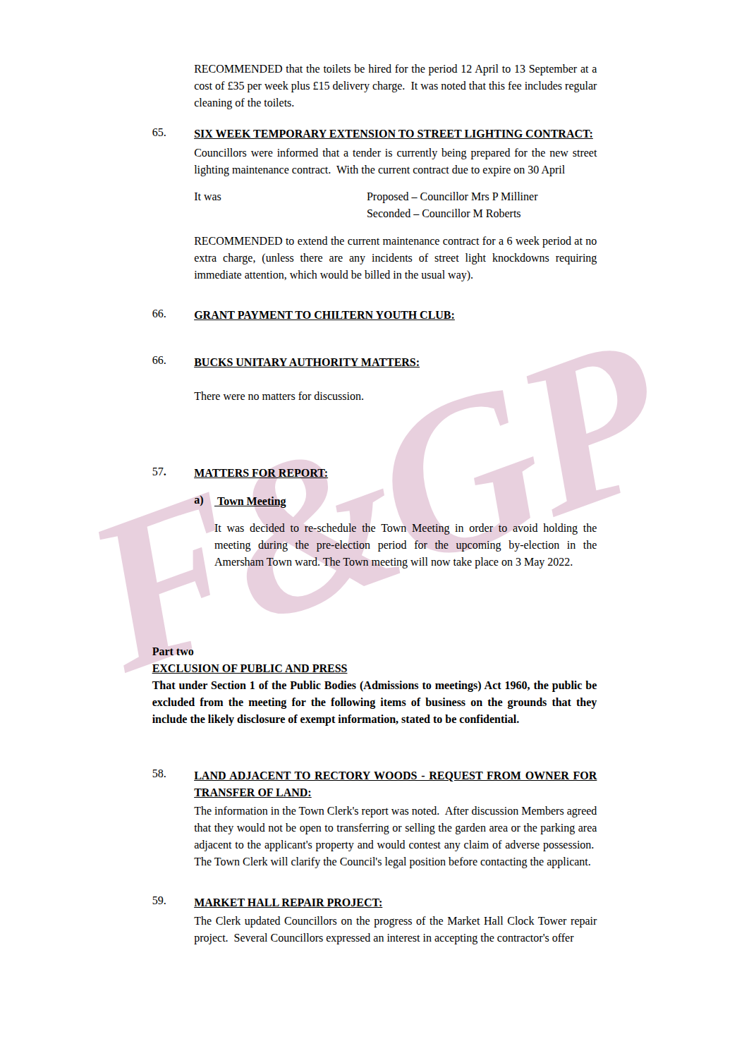F&GP
RECOMMENDED that the toilets be hired for the period 12 April to 13 September at a cost of £35 per week plus £15 delivery charge. It was noted that this fee includes regular cleaning of the toilets.
65.
Six week temporary extension to street lighting contract:
Councillors were informed that a tender is currently being prepared for the new street lighting maintenance contract. With the current contract due to expire on 30 April
It was
Proposed – Councillor Mrs P Milliner
Seconded – Councillor M Roberts
RECOMMENDED to extend the current maintenance contract for a 6 week period at no extra charge, (unless there are any incidents of street light knockdowns requiring immediate attention, which would be billed in the usual way).
66.
Grant payment to Chiltern Youth Club:
66.
Bucks Unitary Authority Matters:
There were no matters for discussion.
57.
Matters for report:
a)
Town Meeting
It was decided to re-schedule the Town Meeting in order to avoid holding the meeting during the pre-election period for the upcoming by-election in the Amersham Town ward. The Town meeting will now take place on 3 May 2022.
Part two
EXCLUSION OF PUBLIC AND PRESS
That under Section 1 of the Public Bodies (Admissions to meetings) Act 1960, the public be excluded from the meeting for the following items of business on the grounds that they include the likely disclosure of exempt information, stated to be confidential.
58.
Land adjacent to Rectory Woods - request from owner for transfer of land:
The information in the Town Clerk's report was noted. After discussion Members agreed that they would not be open to transferring or selling the garden area or the parking area adjacent to the applicant's property and would contest any claim of adverse possession. The Town Clerk will clarify the Council's legal position before contacting the applicant.
59.
Market Hall repair project:
The Clerk updated Councillors on the progress of the Market Hall Clock Tower repair project. Several Councillors expressed an interest in accepting the contractor's offer